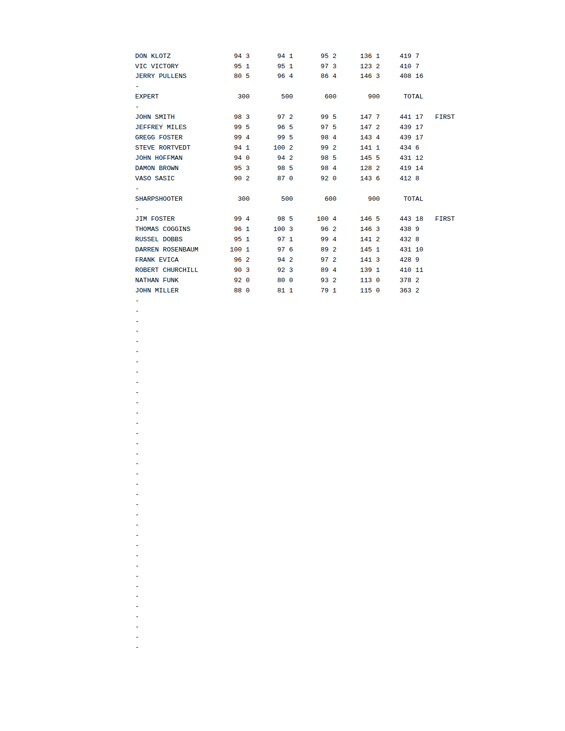DON KLOTZ                94 3       94 1       95 2      136 1     419 7
VIC VICTORY              95 1       95 1       97 3      123 2     410 7
JERRY PULLENS            80 5       96 4       86 4      146 3     408 16
-
EXPERT                    300        500        600        900      TOTAL
-
JOHN SMITH               98 3       97 2       99 5      147 7     441 17   FIRST
JEFFREY MILES            99 5       96 5       97 5      147 2     439 17
GREGG FOSTER             99 4       99 5       98 4      143 4     439 17
STEVE RORTVEDT           94 1      100 2       99 2      141 1     434 6
JOHN HOFFMAN             94 0       94 2       98 5      145 5     431 12
DAMON BROWN              95 3       98 5       98 4      128 2     419 14
VASO SASIC               90 2       87 0       92 0      143 6     412 8
-
SHARPSHOOTER              300        500        600        900      TOTAL
-
JIM FOSTER               99 4       98 5      100 4      146 5     443 18   FIRST
THOMAS COGGINS           96 1      100 3       96 2      146 3     438 9
RUSSEL DOBBS             95 1       97 1       99 4      141 2     432 8
DARREN ROSENBAUM        100 1       97 6       89 2      145 1     431 10
FRANK EVICA              96 2       94 2       97 2      141 3     428 9
ROBERT CHURCHILL         90 3       92 3       89 4      139 1     410 11
NATHAN FUNK              92 0       80 0       93 2      113 0     378 2
JOHN MILLER              88 0       81 1       79 1      115 0     363 2
-
-
-
-
-
-
-
-
-
-
-
-
-
-
-
-
-
-
-
-
-
-
-
-
-
-
-
-
-
-
-
-
-
-
-